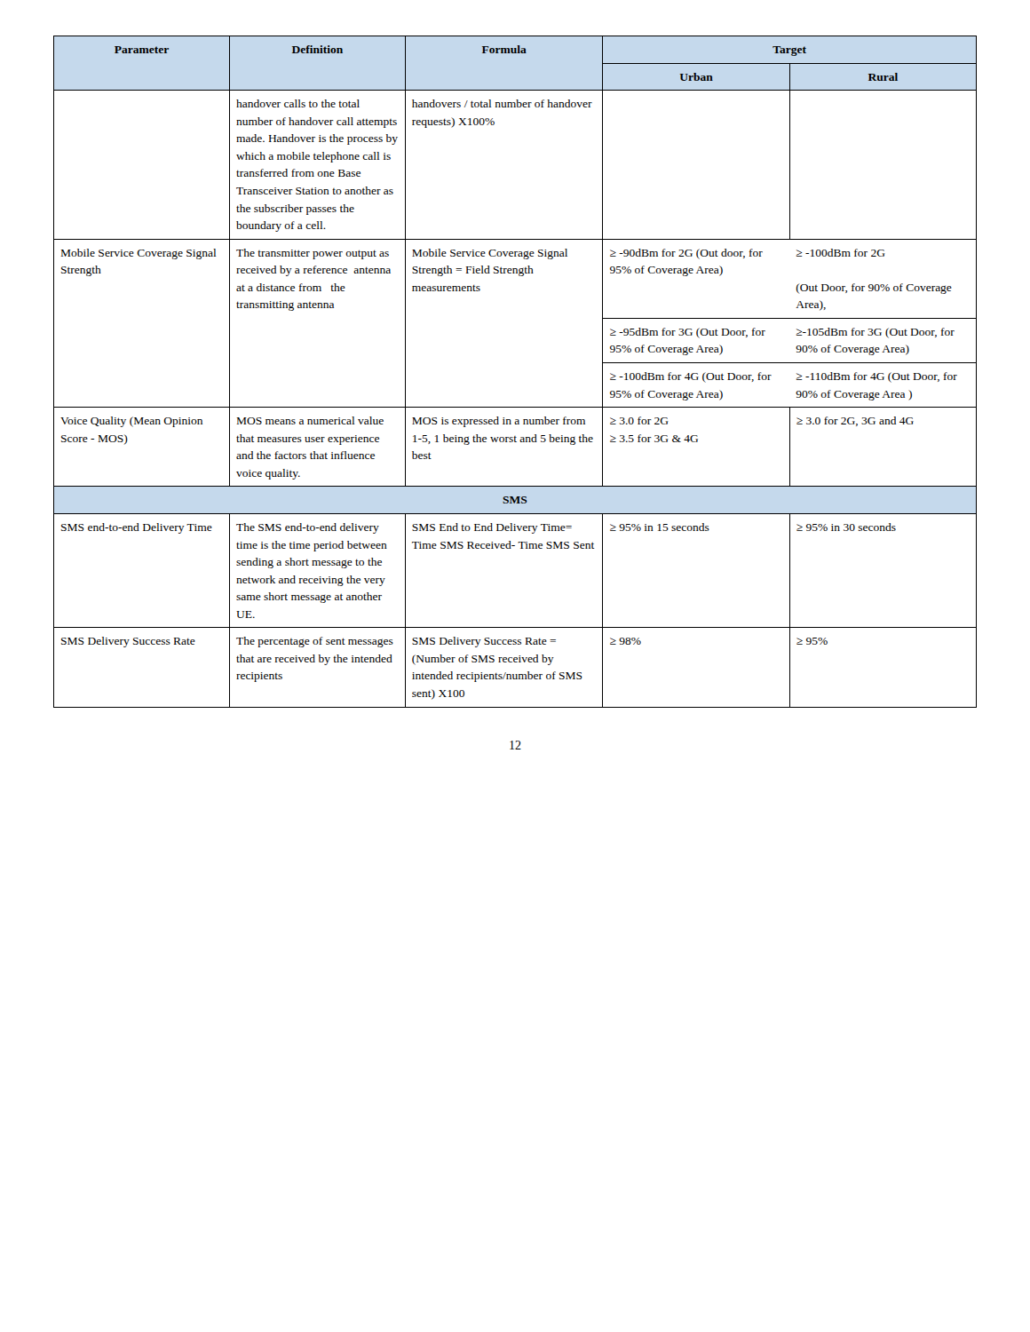| Parameter | Definition | Formula | Target |
| --- | --- | --- | --- |
| Urban | Rural |
| | handover calls to the total number of handover call attempts made. Handover is the process by which a mobile telephone call is transferred from one Base Transceiver Station to another as the subscriber passes the boundary of a cell. | handovers / total number of handover requests) X100% | | |
| Mobile Service Coverage Signal Strength | The transmitter power output as received by a reference antenna at a distance from the transmitting antenna | Mobile Service Coverage Signal Strength = Field Strength measurements | / ≥ -90dBm for 2G (Out door, for 95% of Coverage Area) / ≥ -100dBm for 2G (Out Door, for 90% of Coverage Area), / / ≥ -95dBm for 3G (Out Door, for 95% of Coverage Area) / ≥-105dBm for 3G (Out Door, for 90% of Coverage Area) / / ≥ -100dBm for 4G (Out Door, for 95% of Coverage Area) / ≥ -110dBm for 4G (Out Door, for 90% of Coverage Area ) / |
| Voice Quality (Mean Opinion Score - MOS) | MOS means a numerical value that measures user experience and the factors that influence voice quality. | MOS is expressed in a number from 1-5, 1 being the worst and 5 being the best | ≥ 3.0 for 2G ≥ 3.5 for 3G & 4G | ≥ 3.0 for 2G, 3G and 4G |
| SMS |
| SMS end-to-end Delivery Time | The SMS end-to-end delivery time is the time period between sending a short message to the network and receiving the very same short message at another UE. | SMS End to End Delivery Time= Time SMS Received- Time SMS Sent | ≥ 95% in 15 seconds | ≥ 95% in 30 seconds |
| SMS Delivery Success Rate | The percentage of sent messages that are received by the intended recipients | SMS Delivery Success Rate = (Number of SMS received by intended recipients/number of SMS sent) X100 | ≥ 98% | ≥ 95% |
12